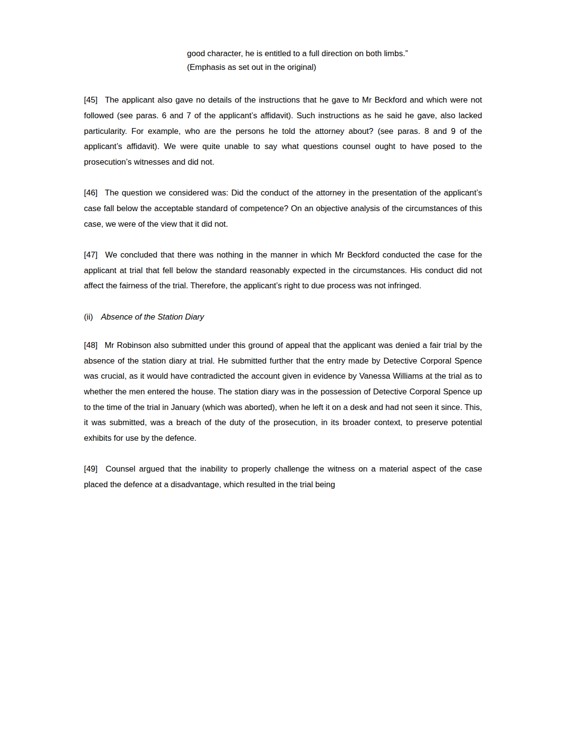good character, he is entitled to a full direction on both limbs.”
(Emphasis as set out in the original)
[45] The applicant also gave no details of the instructions that he gave to Mr Beckford and which were not followed (see paras. 6 and 7 of the applicant’s affidavit). Such instructions as he said he gave, also lacked particularity. For example, who are the persons he told the attorney about? (see paras. 8 and 9 of the applicant’s affidavit). We were quite unable to say what questions counsel ought to have posed to the prosecution’s witnesses and did not.
[46] The question we considered was: Did the conduct of the attorney in the presentation of the applicant’s case fall below the acceptable standard of competence? On an objective analysis of the circumstances of this case, we were of the view that it did not.
[47] We concluded that there was nothing in the manner in which Mr Beckford conducted the case for the applicant at trial that fell below the standard reasonably expected in the circumstances. His conduct did not affect the fairness of the trial. Therefore, the applicant’s right to due process was not infringed.
(ii) Absence of the Station Diary
[48] Mr Robinson also submitted under this ground of appeal that the applicant was denied a fair trial by the absence of the station diary at trial. He submitted further that the entry made by Detective Corporal Spence was crucial, as it would have contradicted the account given in evidence by Vanessa Williams at the trial as to whether the men entered the house. The station diary was in the possession of Detective Corporal Spence up to the time of the trial in January (which was aborted), when he left it on a desk and had not seen it since. This, it was submitted, was a breach of the duty of the prosecution, in its broader context, to preserve potential exhibits for use by the defence.
[49] Counsel argued that the inability to properly challenge the witness on a material aspect of the case placed the defence at a disadvantage, which resulted in the trial being